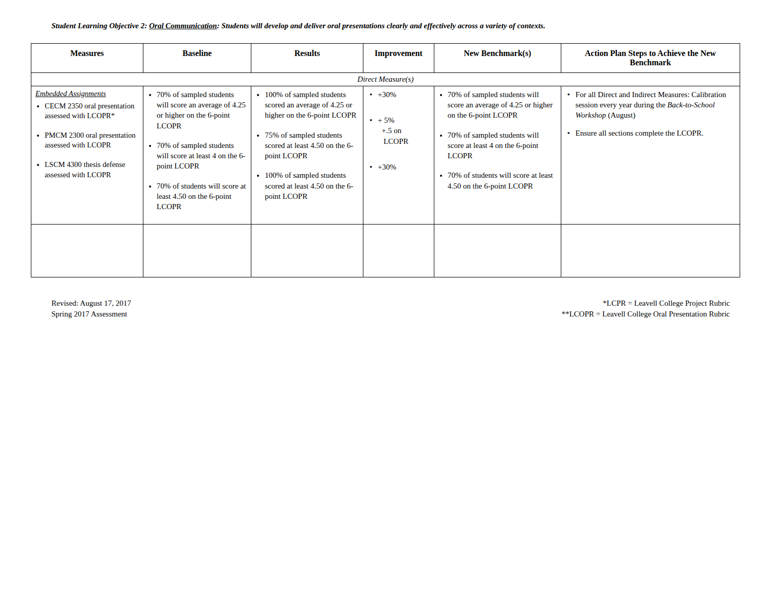Student Learning Objective 2: Oral Communication: Students will develop and deliver oral presentations clearly and effectively across a variety of contexts.
| Measures | Baseline | Results | Improvement | New Benchmark(s) | Action Plan Steps to Achieve the New Benchmark |
| --- | --- | --- | --- | --- | --- |
| Direct Measure(s) |
| Embedded Assignments CECM 2350 oral presentation assessed with LCOPR* PMCM 2300 oral presentation assessed with LCOPR LSCM 4300 thesis defense assessed with LCOPR | 70% of sampled students will score an average of 4.25 or higher on the 6-point LCOPR 70% of sampled students will score at least 4 on the 6-point LCOPR 70% of students will score at least 4.50 on the 6-point LCOPR | 100% of sampled students scored an average of 4.25 or higher on the 6-point LCOPR 75% of sampled students scored at least 4.50 on the 6-point LCOPR 100% of sampled students scored at least 4.50 on the 6-point LCOPR | +30% + 5% +.5 on LCOPR +30% | 70% of sampled students will score an average of 4.25 or higher on the 6-point LCOPR 70% of sampled students will score at least 4 on the 6-point LCOPR 70% of students will score at least 4.50 on the 6-point LCOPR | For all Direct and Indirect Measures: Calibration session every year during the Back-to-School Workshop (August) Ensure all sections complete the LCOPR. |
Revised: August 17, 2017
Spring 2017 Assessment
*LCPR = Leavell College Project Rubric
**LCOPR = Leavell College Oral Presentation Rubric